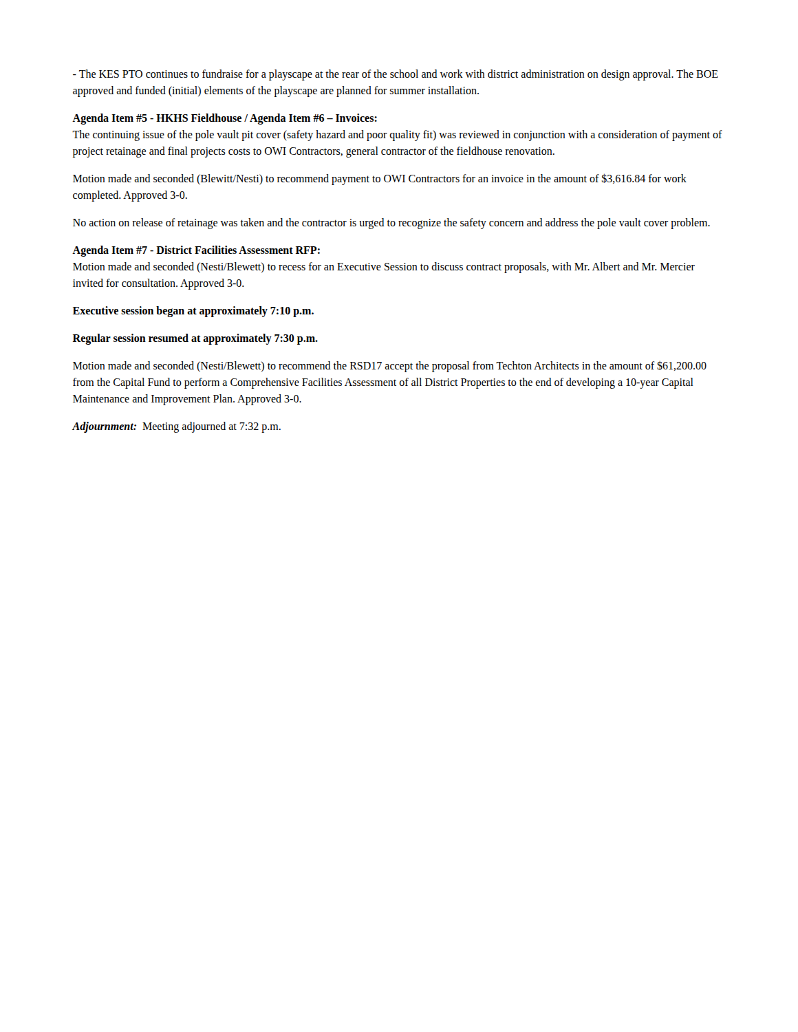- The KES PTO continues to fundraise for a playscape at the rear of the school and work with district administration on design approval. The BOE approved and funded (initial) elements of the playscape are planned for summer installation.
Agenda Item #5 - HKHS Fieldhouse / Agenda Item #6 – Invoices:
The continuing issue of the pole vault pit cover (safety hazard and poor quality fit) was reviewed in conjunction with a consideration of payment of project retainage and final projects costs to OWI Contractors, general contractor of the fieldhouse renovation.
Motion made and seconded (Blewitt/Nesti) to recommend payment to OWI Contractors for an invoice in the amount of $3,616.84 for work completed. Approved 3-0.
No action on release of retainage was taken and the contractor is urged to recognize the safety concern and address the pole vault cover problem.
Agenda Item #7 - District Facilities Assessment RFP:
Motion made and seconded (Nesti/Blewett) to recess for an Executive Session to discuss contract proposals, with Mr. Albert and Mr. Mercier invited for consultation. Approved 3-0.
Executive session began at approximately 7:10 p.m.
Regular session resumed at approximately 7:30 p.m.
Motion made and seconded (Nesti/Blewett) to recommend the RSD17 accept the proposal from Techton Architects in the amount of $61,200.00 from the Capital Fund to perform a Comprehensive Facilities Assessment of all District Properties to the end of developing a 10-year Capital Maintenance and Improvement Plan. Approved 3-0.
Adjournment: Meeting adjourned at 7:32 p.m.